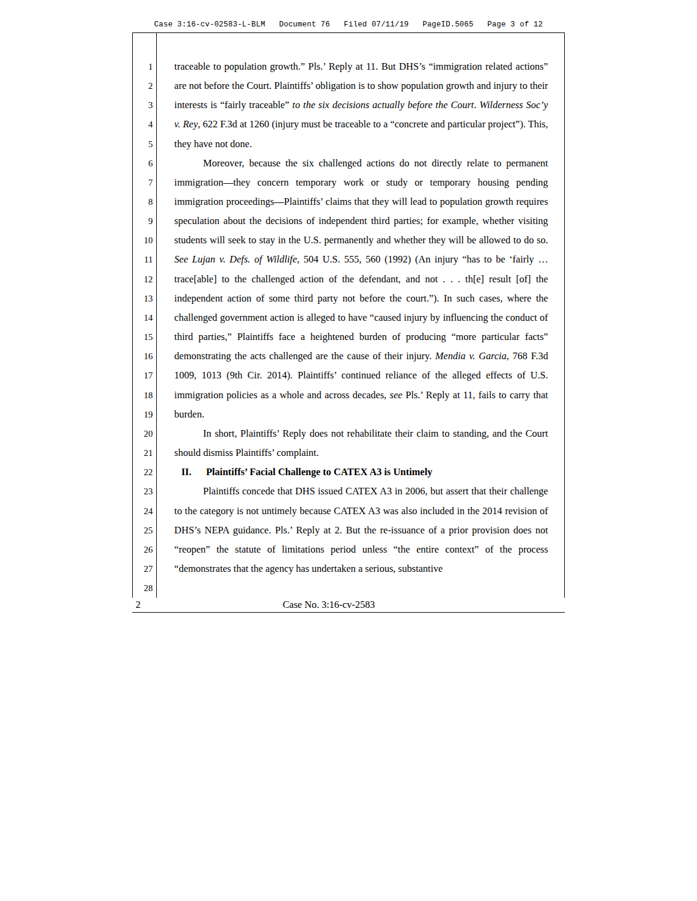Case 3:16-cv-02583-L-BLM Document 76 Filed 07/11/19 PageID.5065 Page 3 of 12
1
2
3
4
5
6
7
8
9
10
11
12
13
14
15
16
17
18
19
20
21
22
23
24
25
26
27
28
traceable to population growth.” Pls.’ Reply at 11. But DHS’s “immigration related actions” are not before the Court. Plaintiffs’ obligation is to show population growth and injury to their interests is “fairly traceable” to the six decisions actually before the Court. Wilderness Soc’y v. Rey, 622 F.3d at 1260 (injury must be traceable to a “concrete and particular project”). This, they have not done.
Moreover, because the six challenged actions do not directly relate to permanent immigration—they concern temporary work or study or temporary housing pending immigration proceedings—Plaintiffs’ claims that they will lead to population growth requires speculation about the decisions of independent third parties; for example, whether visiting students will seek to stay in the U.S. permanently and whether they will be allowed to do so. See Lujan v. Defs. of Wildlife, 504 U.S. 555, 560 (1992) (An injury “has to be ‘fairly … trace[able] to the challenged action of the defendant, and not . . . th[e] result [of] the independent action of some third party not before the court.”). In such cases, where the challenged government action is alleged to have “caused injury by influencing the conduct of third parties,” Plaintiffs face a heightened burden of producing “more particular facts” demonstrating the acts challenged are the cause of their injury. Mendia v. Garcia, 768 F.3d 1009, 1013 (9th Cir. 2014). Plaintiffs’ continued reliance of the alleged effects of U.S. immigration policies as a whole and across decades, see Pls.’ Reply at 11, fails to carry that burden.
In short, Plaintiffs’ Reply does not rehabilitate their claim to standing, and the Court should dismiss Plaintiffs’ complaint.
II. Plaintiffs’ Facial Challenge to CATEX A3 is Untimely
Plaintiffs concede that DHS issued CATEX A3 in 2006, but assert that their challenge to the category is not untimely because CATEX A3 was also included in the 2014 revision of DHS’s NEPA guidance. Pls.’ Reply at 2. But the re-issuance of a prior provision does not “reopen” the statute of limitations period unless “the entire context” of the process “demonstrates that the agency has undertaken a serious, substantive
2
Case No. 3:16-cv-2583